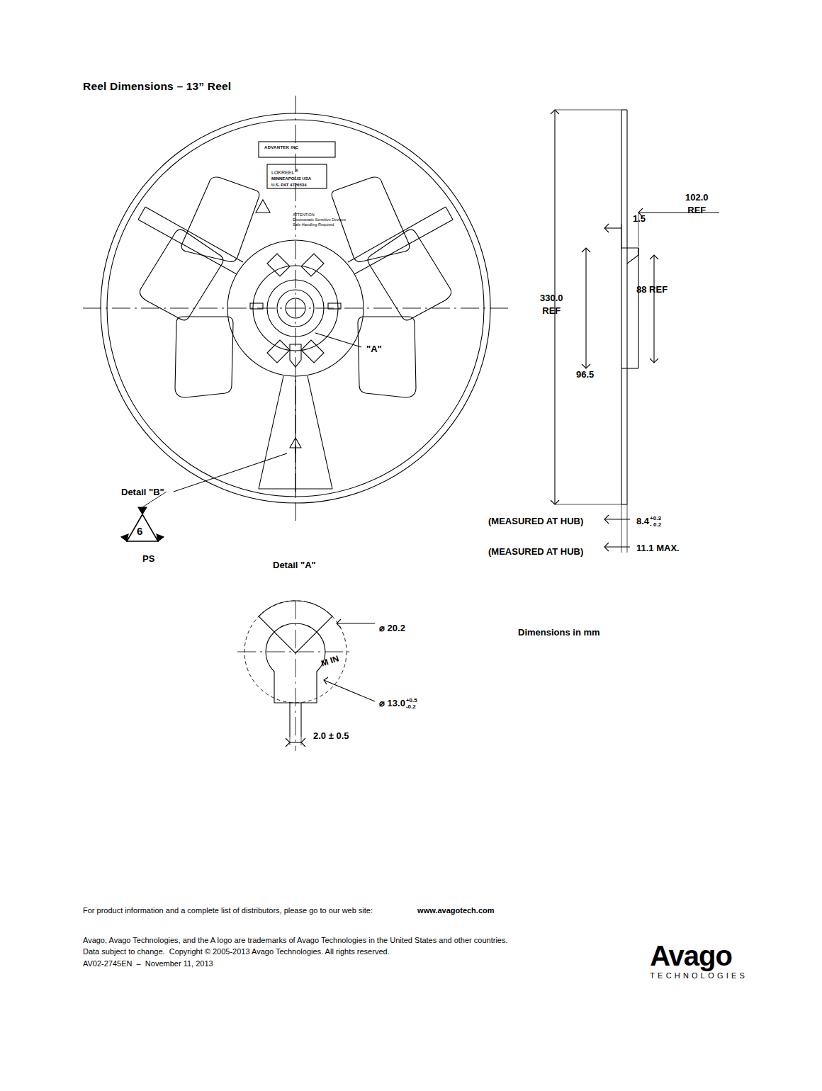Reel Dimensions – 13” Reel
ADVANTEK INC
LOKREEL ®
MINNEAPOLIS USA
U.S. PAT 4726534
ATTENTION
Electrostatic Sensitive Devices
Safe Handling Required
"A"
Detail "B"
Detail "A"
6
PS
330.0
REF
96.5
88 REF
1.5
102.0
REF
(MEASURED AT HUB)
(MEASURED AT HUB)
8.4+0.3
- 0.2
11.1 MAX.
Dimensions in mm
⌀ 20.2
⌀ 13.0+0.5
-0.2
M IN
2.0 ± 0.5
For product information and a complete list of distributors, please go to our web site: www.avagotech.com
Avago, Avago Technologies, and the A logo are trademarks of Avago Technologies in the United States and other countries.
Data subject to change. Copyright © 2005-2013 Avago Technologies. All rights reserved.
AV02-2745EN – November 11, 2013
Avago
TECHNOLOGIES